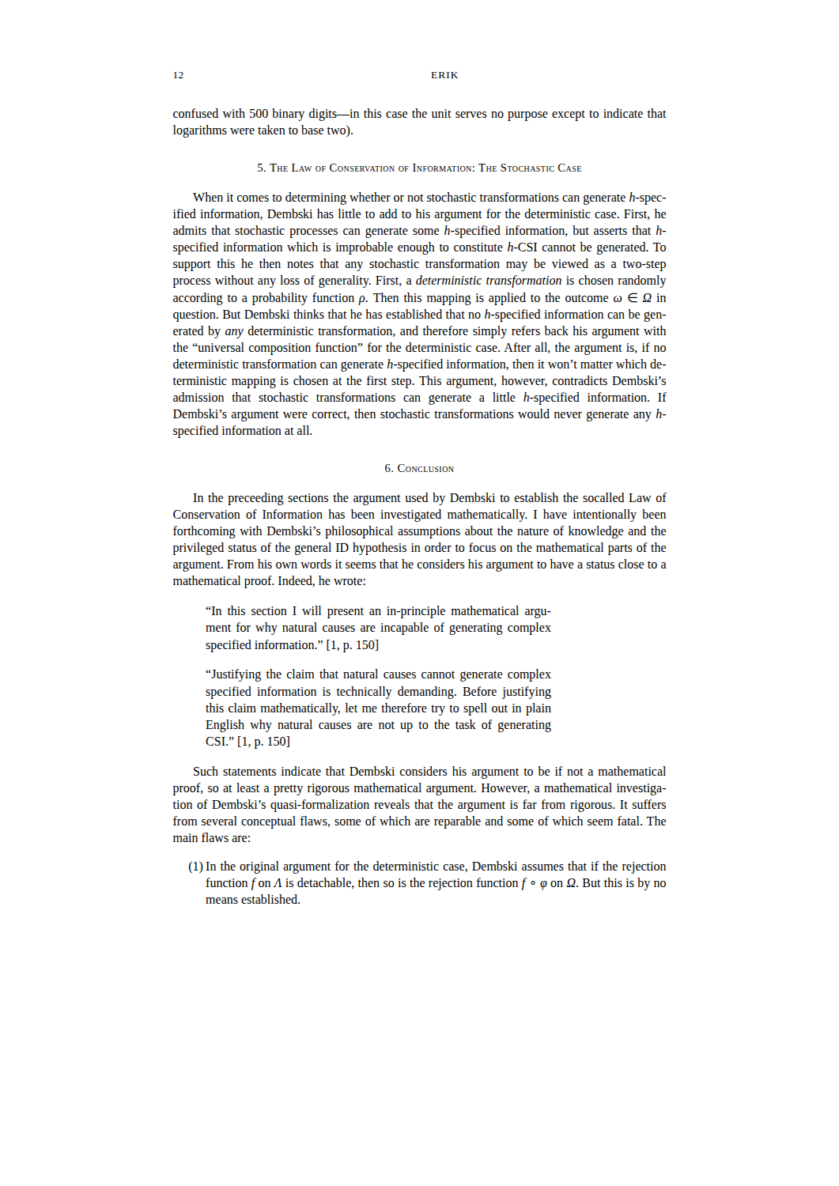12 Erik
confused with 500 binary digits—in this case the unit serves no purpose except to indicate that logarithms were taken to base two).
5. The Law of Conservation of Information: The Stochastic Case
When it comes to determining whether or not stochastic transformations can generate h-specified information, Dembski has little to add to his argument for the deterministic case. First, he admits that stochastic processes can generate some h-specified information, but asserts that h-specified information which is improbable enough to constitute h-CSI cannot be generated. To support this he then notes that any stochastic transformation may be viewed as a two-step process without any loss of generality. First, a deterministic transformation is chosen randomly according to a probability function ρ. Then this mapping is applied to the outcome ω ∈ Ω in question. But Dembski thinks that he has established that no h-specified information can be generated by any deterministic transformation, and therefore simply refers back his argument with the “universal composition function” for the deterministic case. After all, the argument is, if no deterministic transformation can generate h-specified information, then it won’t matter which deterministic mapping is chosen at the first step. This argument, however, contradicts Dembski’s admission that stochastic transformations can generate a little h-specified information. If Dembski’s argument were correct, then stochastic transformations would never generate any h-specified information at all.
6. Conclusion
In the preceeding sections the argument used by Dembski to establish the socalled Law of Conservation of Information has been investigated mathematically. I have intentionally been forthcoming with Dembski’s philosophical assumptions about the nature of knowledge and the privileged status of the general ID hypothesis in order to focus on the mathematical parts of the argument. From his own words it seems that he considers his argument to have a status close to a mathematical proof. Indeed, he wrote:
“In this section I will present an in-principle mathematical argument for why natural causes are incapable of generating complex specified information.” [1, p. 150]
“Justifying the claim that natural causes cannot generate complex specified information is technically demanding. Before justifying this claim mathematically, let me therefore try to spell out in plain English why natural causes are not up to the task of generating CSI.” [1, p. 150]
Such statements indicate that Dembski considers his argument to be if not a mathematical proof, so at least a pretty rigorous mathematical argument. However, a mathematical investigation of Dembski’s quasi-formalization reveals that the argument is far from rigorous. It suffers from several conceptual flaws, some of which are reparable and some of which seem fatal. The main flaws are:
In the original argument for the deterministic case, Dembski assumes that if the rejection function f on Λ is detachable, then so is the rejection function f ∘ φ on Ω. But this is by no means established.